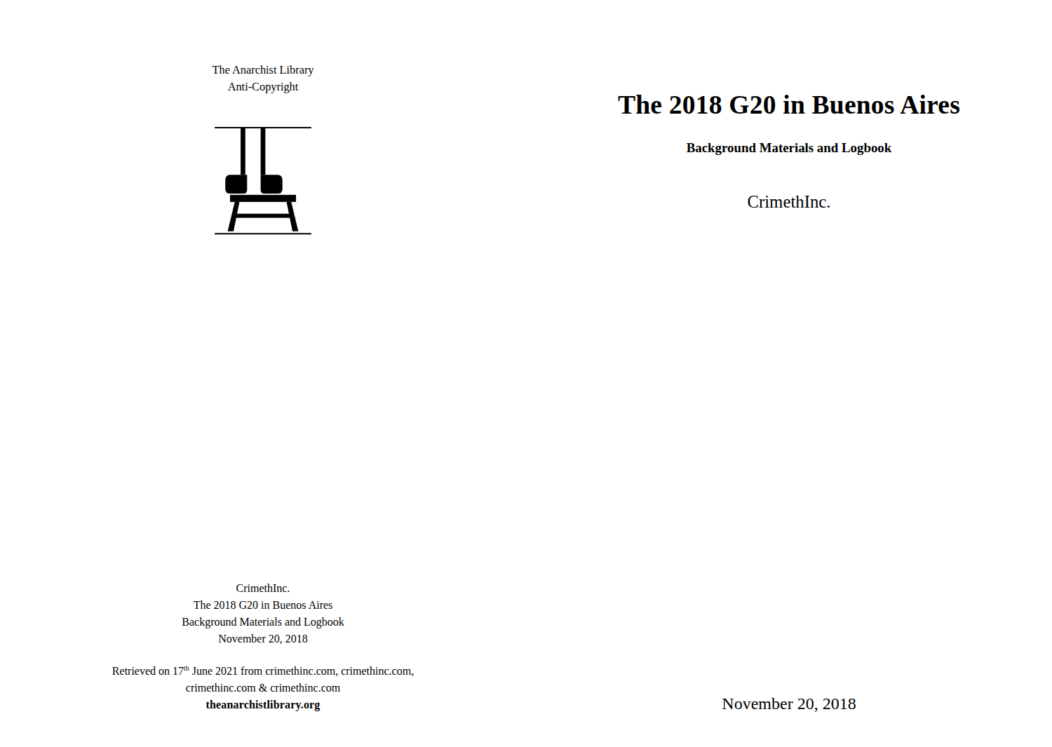The Anarchist Library Anti-Copyright
Anarchist Library emblem
CrimethInc.
The 2018 G20 in Buenos Aires
Background Materials and Logbook
November 20, 2018
Retrieved on 17th June 2021 from crimethinc.com, crimethinc.com,
crimethinc.com & crimethinc.com
theanarchistlibrary.org
The 2018 G20 in Buenos Aires
Background Materials and Logbook
CrimethInc.
November 20, 2018